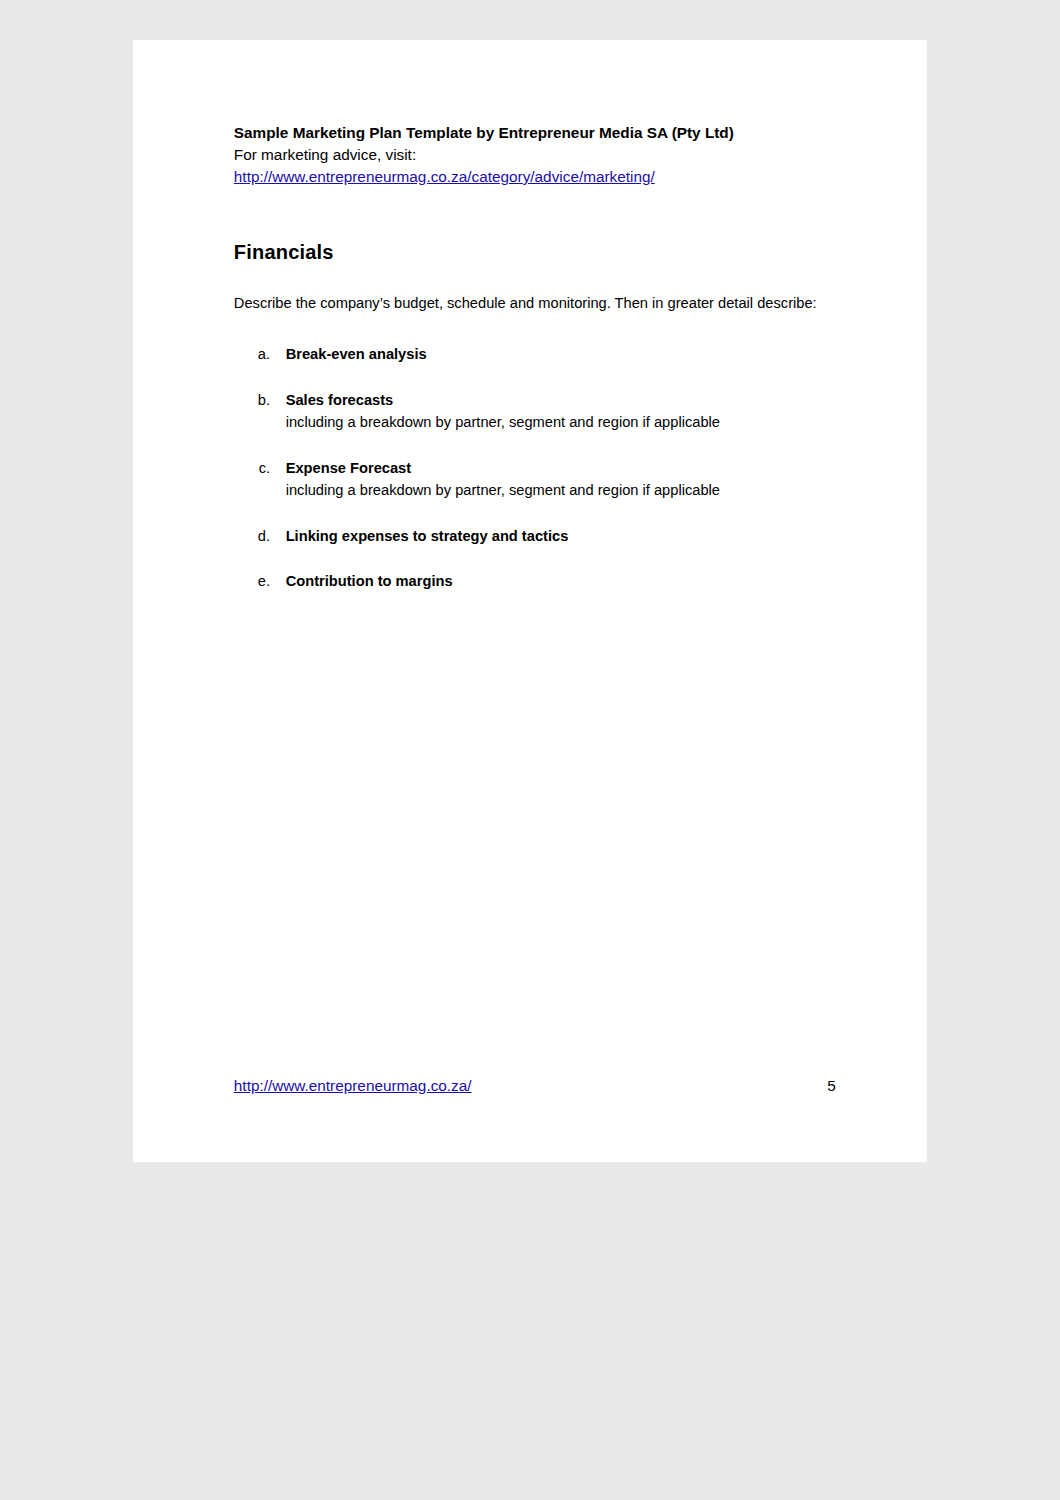Sample Marketing Plan Template by Entrepreneur Media SA (Pty Ltd)
For marketing advice, visit: http://www.entrepreneurmag.co.za/category/advice/marketing/
Financials
Describe the company’s budget, schedule and monitoring. Then in greater detail describe:
Break-even analysis
Sales forecasts including a breakdown by partner, segment and region if applicable
Expense Forecast including a breakdown by partner, segment and region if applicable
Linking expenses to strategy and tactics
Contribution to margins
http://www.entrepreneurmag.co.za/
5